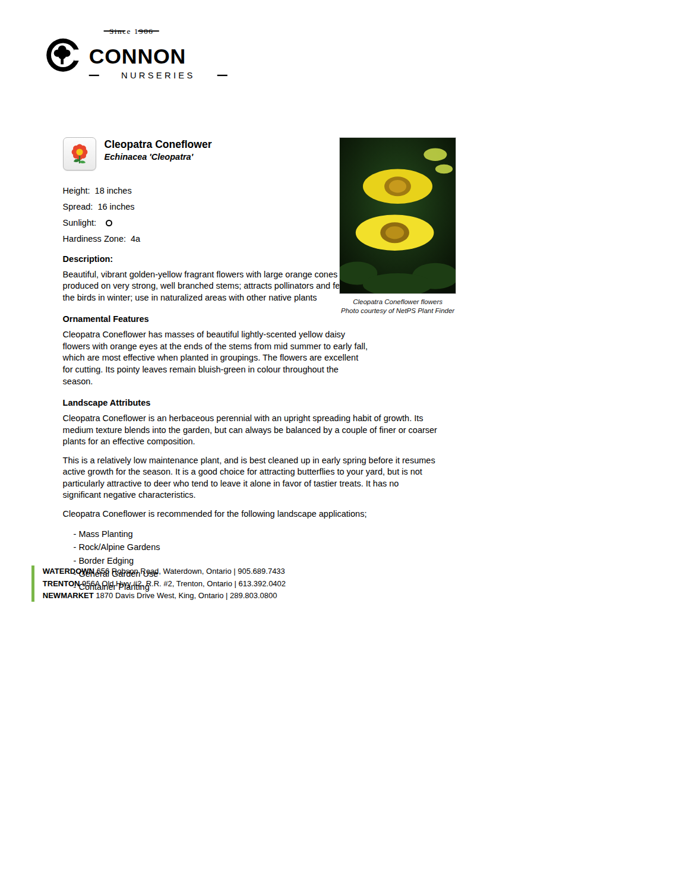Since 1906 CONNON NURSERIES
Cleopatra Coneflower flowers
Photo courtesy of NetPS Plant Finder
Cleopatra Coneflower
Echinacea 'Cleopatra'
Height: 18 inches
Spread: 16 inches
Sunlight:
Hardiness Zone: 4a
Description:
Beautiful, vibrant golden-yellow fragrant flowers with large orange cones produced on very strong, well branched stems; attracts pollinators and feeds the birds in winter; use in naturalized areas with other native plants
Ornamental Features
Cleopatra Coneflower has masses of beautiful lightly-scented yellow daisy flowers with orange eyes at the ends of the stems from mid summer to early fall, which are most effective when planted in groupings. The flowers are excellent for cutting. Its pointy leaves remain bluish-green in colour throughout the season.
Landscape Attributes
Cleopatra Coneflower is an herbaceous perennial with an upright spreading habit of growth. Its medium texture blends into the garden, but can always be balanced by a couple of finer or coarser plants for an effective composition.
This is a relatively low maintenance plant, and is best cleaned up in early spring before it resumes active growth for the season. It is a good choice for attracting butterflies to your yard, but is not particularly attractive to deer who tend to leave it alone in favor of tastier treats. It has no significant negative characteristics.
Cleopatra Coneflower is recommended for the following landscape applications;
Mass Planting
Rock/Alpine Gardens
Border Edging
General Garden Use
Container Planting
WATERDOWN 656 Robson Road, Waterdown, Ontario | 905.689.7433
TRENTON 956A Old Hwy #2, R.R. #2, Trenton, Ontario | 613.392.0402
NEWMARKET 1870 Davis Drive West, King, Ontario | 289.803.0800